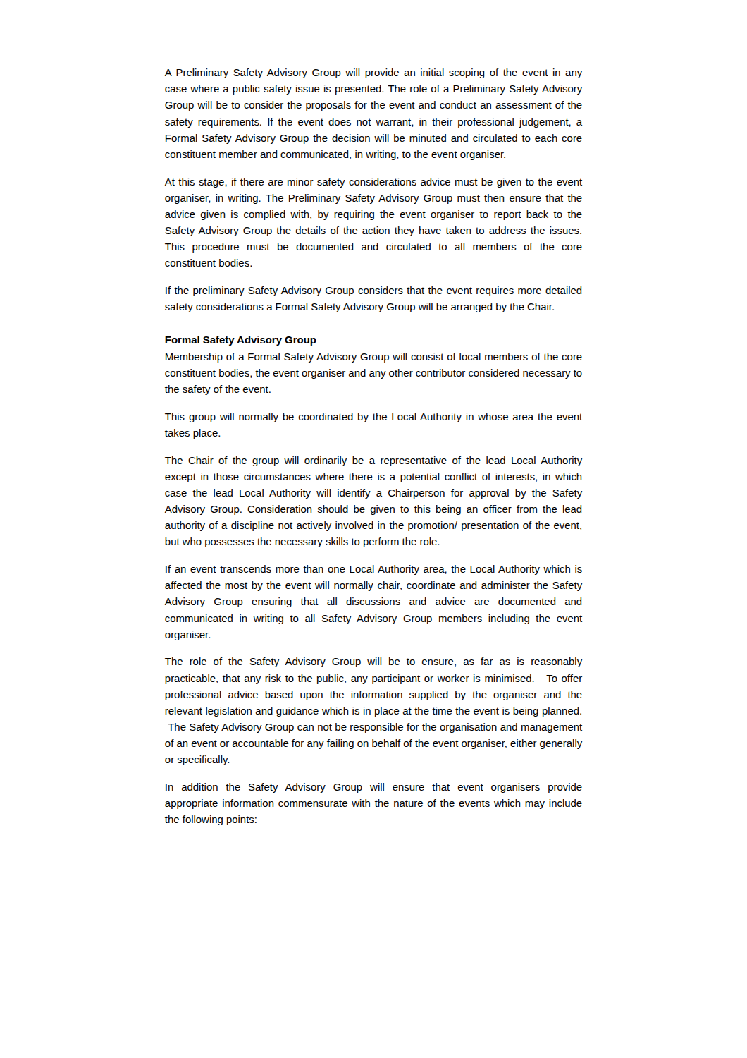A Preliminary Safety Advisory Group will provide an initial scoping of the event in any case where a public safety issue is presented. The role of a Preliminary Safety Advisory Group will be to consider the proposals for the event and conduct an assessment of the safety requirements. If the event does not warrant, in their professional judgement, a Formal Safety Advisory Group the decision will be minuted and circulated to each core constituent member and communicated, in writing, to the event organiser.
At this stage, if there are minor safety considerations advice must be given to the event organiser, in writing. The Preliminary Safety Advisory Group must then ensure that the advice given is complied with, by requiring the event organiser to report back to the Safety Advisory Group the details of the action they have taken to address the issues. This procedure must be documented and circulated to all members of the core constituent bodies.
If the preliminary Safety Advisory Group considers that the event requires more detailed safety considerations a Formal Safety Advisory Group will be arranged by the Chair.
Formal Safety Advisory Group
Membership of a Formal Safety Advisory Group will consist of local members of the core constituent bodies, the event organiser and any other contributor considered necessary to the safety of the event.
This group will normally be coordinated by the Local Authority in whose area the event takes place.
The Chair of the group will ordinarily be a representative of the lead Local Authority except in those circumstances where there is a potential conflict of interests, in which case the lead Local Authority will identify a Chairperson for approval by the Safety Advisory Group. Consideration should be given to this being an officer from the lead authority of a discipline not actively involved in the promotion/ presentation of the event, but who possesses the necessary skills to perform the role.
If an event transcends more than one Local Authority area, the Local Authority which is affected the most by the event will normally chair, coordinate and administer the Safety Advisory Group ensuring that all discussions and advice are documented and communicated in writing to all Safety Advisory Group members including the event organiser.
The role of the Safety Advisory Group will be to ensure, as far as is reasonably practicable, that any risk to the public, any participant or worker is minimised. To offer professional advice based upon the information supplied by the organiser and the relevant legislation and guidance which is in place at the time the event is being planned. The Safety Advisory Group can not be responsible for the organisation and management of an event or accountable for any failing on behalf of the event organiser, either generally or specifically.
In addition the Safety Advisory Group will ensure that event organisers provide appropriate information commensurate with the nature of the events which may include the following points: